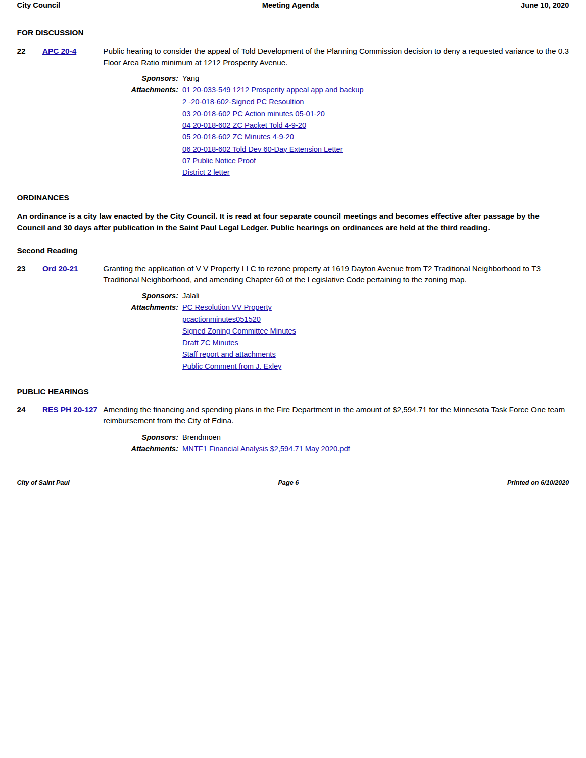City Council
Meeting Agenda
June 10, 2020
FOR DISCUSSION
22
APC 20-4
Public hearing to consider the appeal of Told Development of the Planning Commission decision to deny a requested variance to the 0.3 Floor Area Ratio minimum at 1212 Prosperity Avenue.
Sponsors:
Yang
Attachments:
01 20-033-549 1212 Prosperity appeal app and backup 2 -20-018-602-Signed PC Resoultion 03 20-018-602 PC Action minutes 05-01-20 04 20-018-602 ZC Packet Told 4-9-20 05 20-018-602 ZC Minutes 4-9-20 06 20-018-602 Told Dev 60-Day Extension Letter 07 Public Notice Proof District 2 letter
ORDINANCES
An ordinance is a city law enacted by the City Council. It is read at four separate council meetings and becomes effective after passage by the Council and 30 days after publication in the Saint Paul Legal Ledger. Public hearings on ordinances are held at the third reading.
Second Reading
23
Ord 20-21
Granting the application of V V Property LLC to rezone property at 1619 Dayton Avenue from T2 Traditional Neighborhood to T3 Traditional Neighborhood, and amending Chapter 60 of the Legislative Code pertaining to the zoning map.
Sponsors:
Jalali
Attachments:
PC Resolution VV Property pcactionminutes051520 Signed Zoning Committee Minutes Draft ZC Minutes Staff report and attachments Public Comment from J. Exley
PUBLIC HEARINGS
24
RES PH 20-127
Amending the financing and spending plans in the Fire Department in the amount of $2,594.71 for the Minnesota Task Force One team reimbursement from the City of Edina.
Sponsors:
Brendmoen
Attachments:
MNTF1 Financial Analysis $2,594.71 May 2020.pdf
City of Saint Paul
Page 6
Printed on 6/10/2020